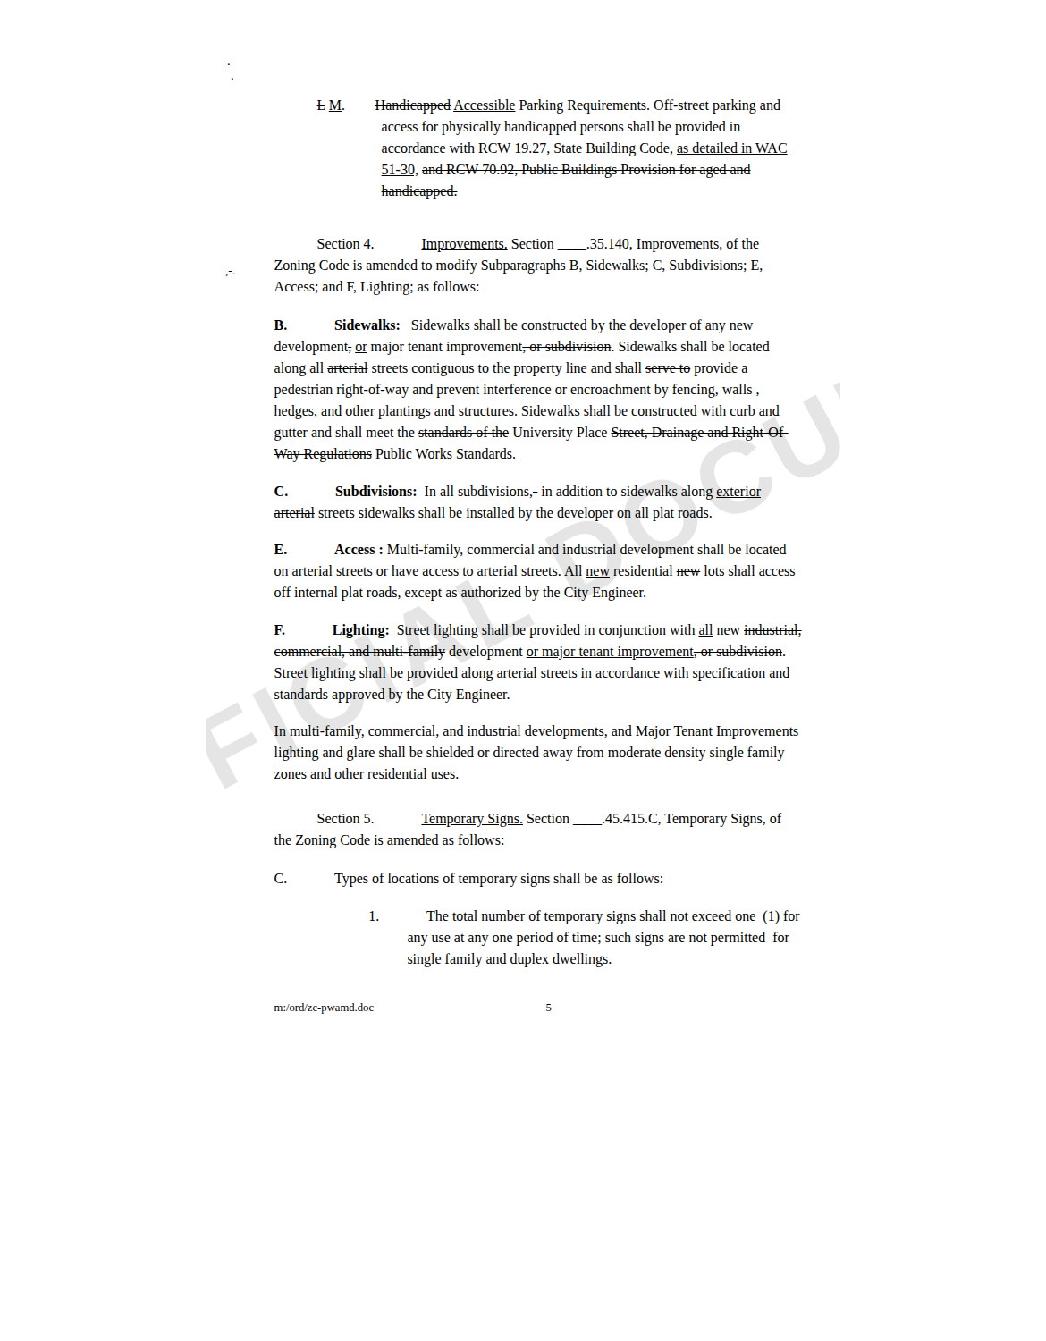.
.
,-.
UNOFFICIAL DOCUMENT
L M. Handicapped Accessible Parking Requirements. Off-street parking and access for physically handicapped persons shall be provided in accordance with RCW 19.27, State Building Code, as detailed in WAC 51-30, and RCW 70.92, Public Buildings Provision for aged and handicapped.
Section 4. Improvements. Section ____.35.140, Improvements, of the Zoning Code is amended to modify Subparagraphs B, Sidewalks; C, Subdivisions; E, Access; and F, Lighting; as follows:
B. Sidewalks: Sidewalks shall be constructed by the developer of any new development, or major tenant improvement, or subdivision. Sidewalks shall be located along all arterial streets contiguous to the property line and shall serve to provide a pedestrian right-of-way and prevent interference or encroachment by fencing, walls , hedges, and other plantings and structures. Sidewalks shall be constructed with curb and gutter and shall meet the standards of the University Place Street, Drainage and Right-Of-Way Regulations Public Works Standards.
C. Subdivisions: In all subdivisions,- in addition to sidewalks along exterior arterial streets sidewalks shall be installed by the developer on all plat roads.
E. Access : Multi-family, commercial and industrial development shall be located on arterial streets or have access to arterial streets. All new residential new lots shall access off internal plat roads, except as authorized by the City Engineer.
F. Lighting: Street lighting shall be provided in conjunction with all new industrial, commercial, and multi-family development or major tenant improvement, or subdivision. Street lighting shall be provided along arterial streets in accordance with specification and standards approved by the City Engineer.
In multi-family, commercial, and industrial developments, and Major Tenant Improvements lighting and glare shall be shielded or directed away from moderate density single family zones and other residential uses.
Section 5. Temporary Signs. Section ____.45.415.C, Temporary Signs, of the Zoning Code is amended as follows:
C. Types of locations of temporary signs shall be as follows:
1. The total number of temporary signs shall not exceed one (1) for any use at any one period of time; such signs are not permitted for single family and duplex dwellings.
m:/ord/zc-pwamd.doc 5